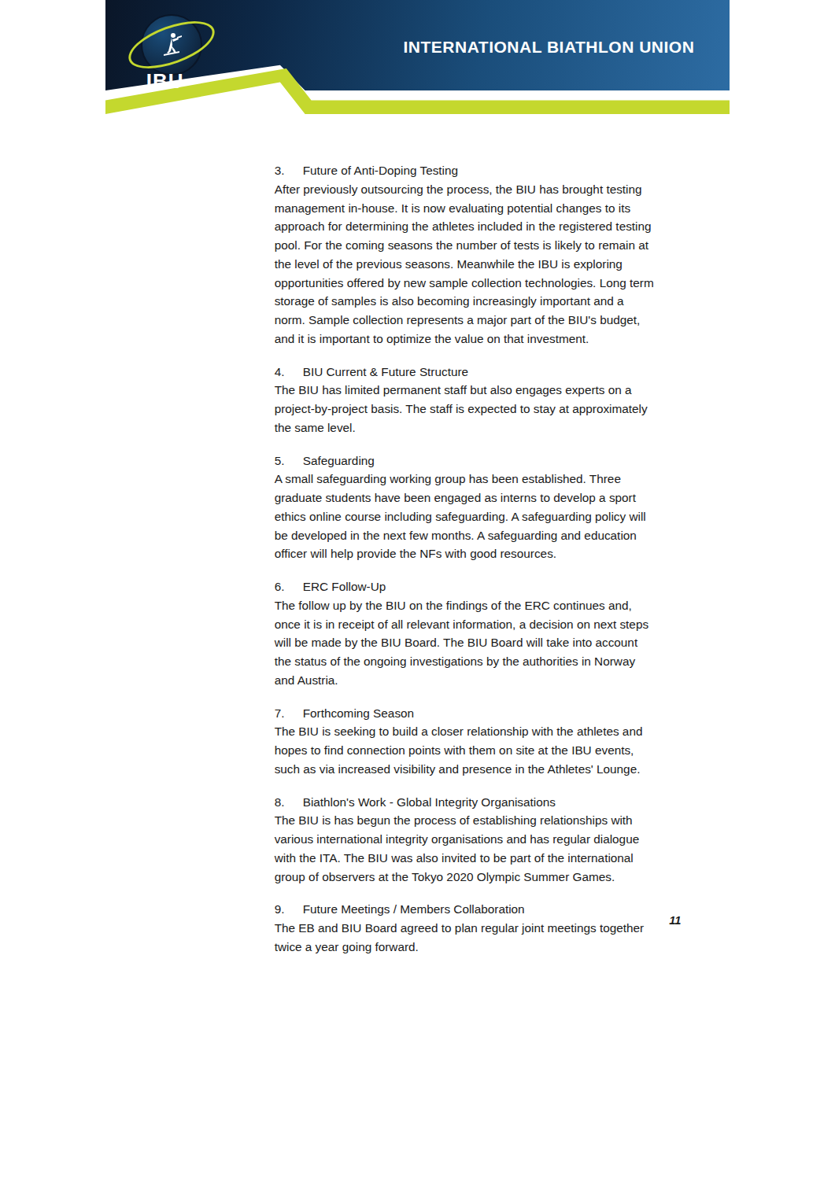IBU
INTERNATIONAL BIATHLON UNION
3. Future of Anti-Doping Testing
After previously outsourcing the process, the BIU has brought testing management in-house. It is now evaluating potential changes to its approach for determining the athletes included in the registered testing pool. For the coming seasons the number of tests is likely to remain at the level of the previous seasons. Meanwhile the IBU is exploring opportunities offered by new sample collection technologies. Long term storage of samples is also becoming increasingly important and a norm. Sample collection represents a major part of the BIU's budget, and it is important to optimize the value on that investment.
4. BIU Current & Future Structure
The BIU has limited permanent staff but also engages experts on a project-by-project basis. The staff is expected to stay at approximately the same level.
5. Safeguarding
A small safeguarding working group has been established. Three graduate students have been engaged as interns to develop a sport ethics online course including safeguarding. A safeguarding policy will be developed in the next few months. A safeguarding and education officer will help provide the NFs with good resources.
6. ERC Follow-Up
The follow up by the BIU on the findings of the ERC continues and, once it is in receipt of all relevant information, a decision on next steps will be made by the BIU Board. The BIU Board will take into account the status of the ongoing investigations by the authorities in Norway and Austria.
7. Forthcoming Season
The BIU is seeking to build a closer relationship with the athletes and hopes to find connection points with them on site at the IBU events, such as via increased visibility and presence in the Athletes' Lounge.
8. Biathlon's Work - Global Integrity Organisations
The BIU is has begun the process of establishing relationships with various international integrity organisations and has regular dialogue with the ITA. The BIU was also invited to be part of the international group of observers at the Tokyo 2020 Olympic Summer Games.
9. Future Meetings / Members Collaboration
The EB and BIU Board agreed to plan regular joint meetings together twice a year going forward.
11